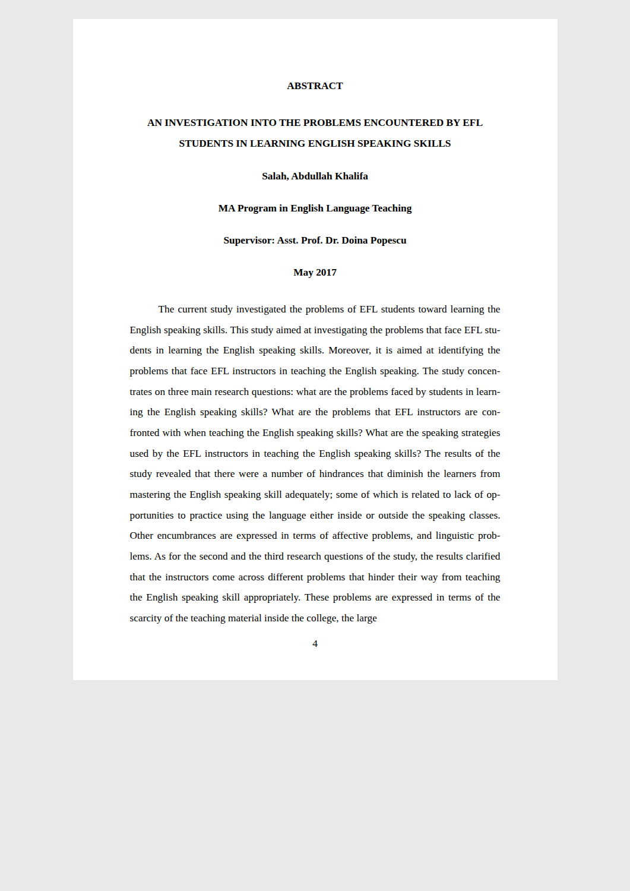Abstract
An Investigation into the Problems Encountered by EFL Students in Learning English Speaking Skills
Salah, Abdullah Khalifa
MA Program in English Language Teaching
Supervisor: Asst. Prof. Dr. Doina Popescu
May 2017
The current study investigated the problems of EFL students toward learning the English speaking skills. This study aimed at investigating the problems that face EFL students in learning the English speaking skills. Moreover, it is aimed at identifying the problems that face EFL instructors in teaching the English speaking. The study concentrates on three main research questions: what are the problems faced by students in learning the English speaking skills? What are the problems that EFL instructors are confronted with when teaching the English speaking skills? What are the speaking strategies used by the EFL instructors in teaching the English speaking skills? The results of the study revealed that there were a number of hindrances that diminish the learners from mastering the English speaking skill adequately; some of which is related to lack of opportunities to practice using the language either inside or outside the speaking classes. Other encumbrances are expressed in terms of affective problems, and linguistic problems. As for the second and the third research questions of the study, the results clarified that the instructors come across different problems that hinder their way from teaching the English speaking skill appropriately. These problems are expressed in terms of the scarcity of the teaching material inside the college, the large
4